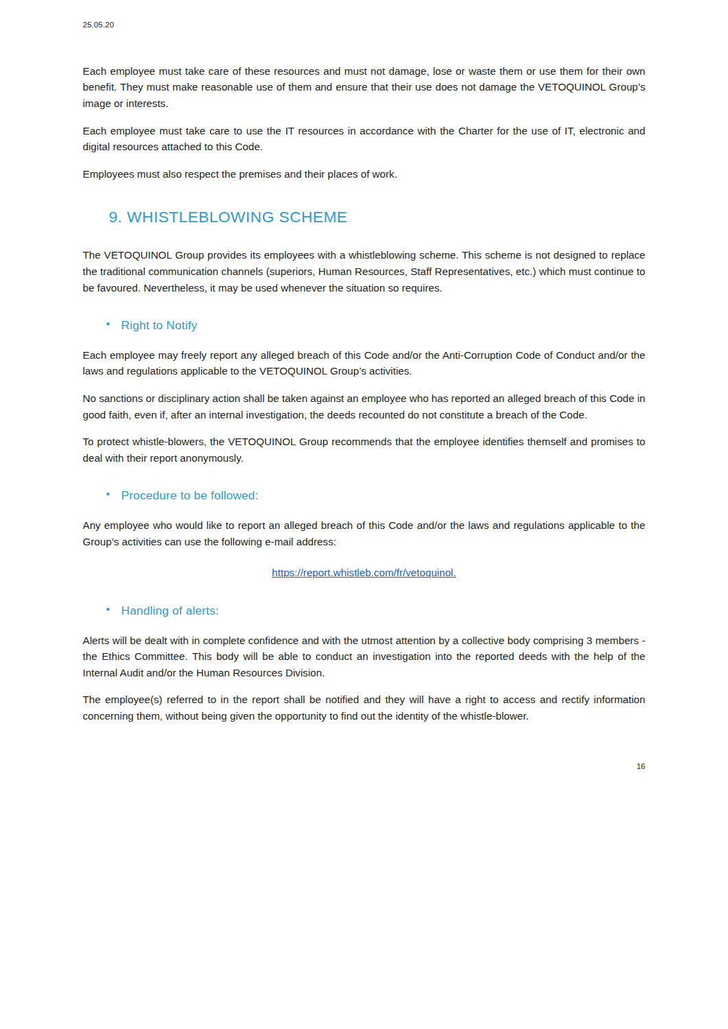25.05.20
Each employee must take care of these resources and must not damage, lose or waste them or use them for their own benefit. They must make reasonable use of them and ensure that their use does not damage the VETOQUINOL Group’s image or interests.
Each employee must take care to use the IT resources in accordance with the Charter for the use of IT, electronic and digital resources attached to this Code.
Employees must also respect the premises and their places of work.
9. WHISTLEBLOWING SCHEME
The VETOQUINOL Group provides its employees with a whistleblowing scheme. This scheme is not designed to replace the traditional communication channels (superiors, Human Resources, Staff Representatives, etc.) which must continue to be favoured. Nevertheless, it may be used whenever the situation so requires.
Right to Notify
Each employee may freely report any alleged breach of this Code and/or the Anti-Corruption Code of Conduct and/or the laws and regulations applicable to the VETOQUINOL Group’s activities.
No sanctions or disciplinary action shall be taken against an employee who has reported an alleged breach of this Code in good faith, even if, after an internal investigation, the deeds recounted do not constitute a breach of the Code.
To protect whistle-blowers, the VETOQUINOL Group recommends that the employee identifies themself and promises to deal with their report anonymously.
Procedure to be followed:
Any employee who would like to report an alleged breach of this Code and/or the laws and regulations applicable to the Group’s activities can use the following e-mail address:
https://report.whistleb.com/fr/vetoquinol.
Handling of alerts:
Alerts will be dealt with in complete confidence and with the utmost attention by a collective body comprising 3 members - the Ethics Committee. This body will be able to conduct an investigation into the reported deeds with the help of the Internal Audit and/or the Human Resources Division.
The employee(s) referred to in the report shall be notified and they will have a right to access and rectify information concerning them, without being given the opportunity to find out the identity of the whistle-blower.
16